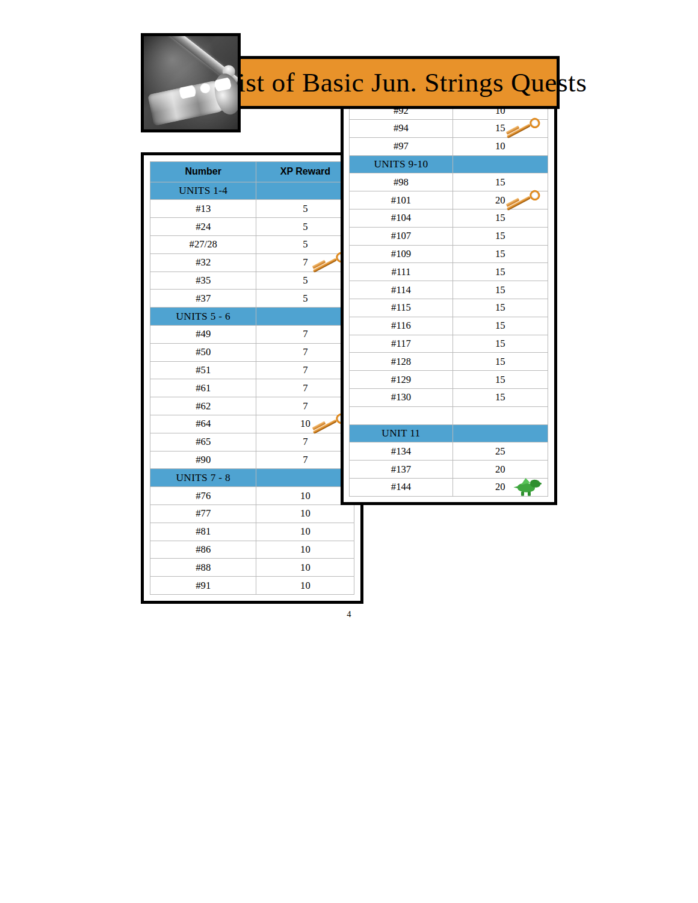List of Basic Jun. Strings Quests
| Number | XP Reward |
| --- | --- |
| UNITS 1-4 | |
| #13 | 5 |
| #24 | 5 |
| #27/28 | 5 |
| #32 | 7 |
| #35 | 5 |
| #37 | 5 |
| UNITS 5 - 6 | |
| #49 | 7 |
| #50 | 7 |
| #51 | 7 |
| #61 | 7 |
| #62 | 7 |
| #64 | 10 |
| #65 | 7 |
| #90 | 7 |
| UNITS 7 - 8 | |
| #76 | 10 |
| #77 | 10 |
| #81 | 10 |
| #86 | 10 |
| #88 | 10 |
| #91 | 10 |
| #92 | 10 |
| #94 | 15 |
| #97 | 10 |
| UNITS 9-10 | |
| #98 | 15 |
| #101 | 20 |
| #104 | 15 |
| #107 | 15 |
| #109 | 15 |
| #111 | 15 |
| #114 | 15 |
| #115 | 15 |
| #116 | 15 |
| #117 | 15 |
| #128 | 15 |
| #129 | 15 |
| #130 | 15 |
| UNIT 11 | |
| #134 | 25 |
| #137 | 20 |
| #144 | 20 |
4